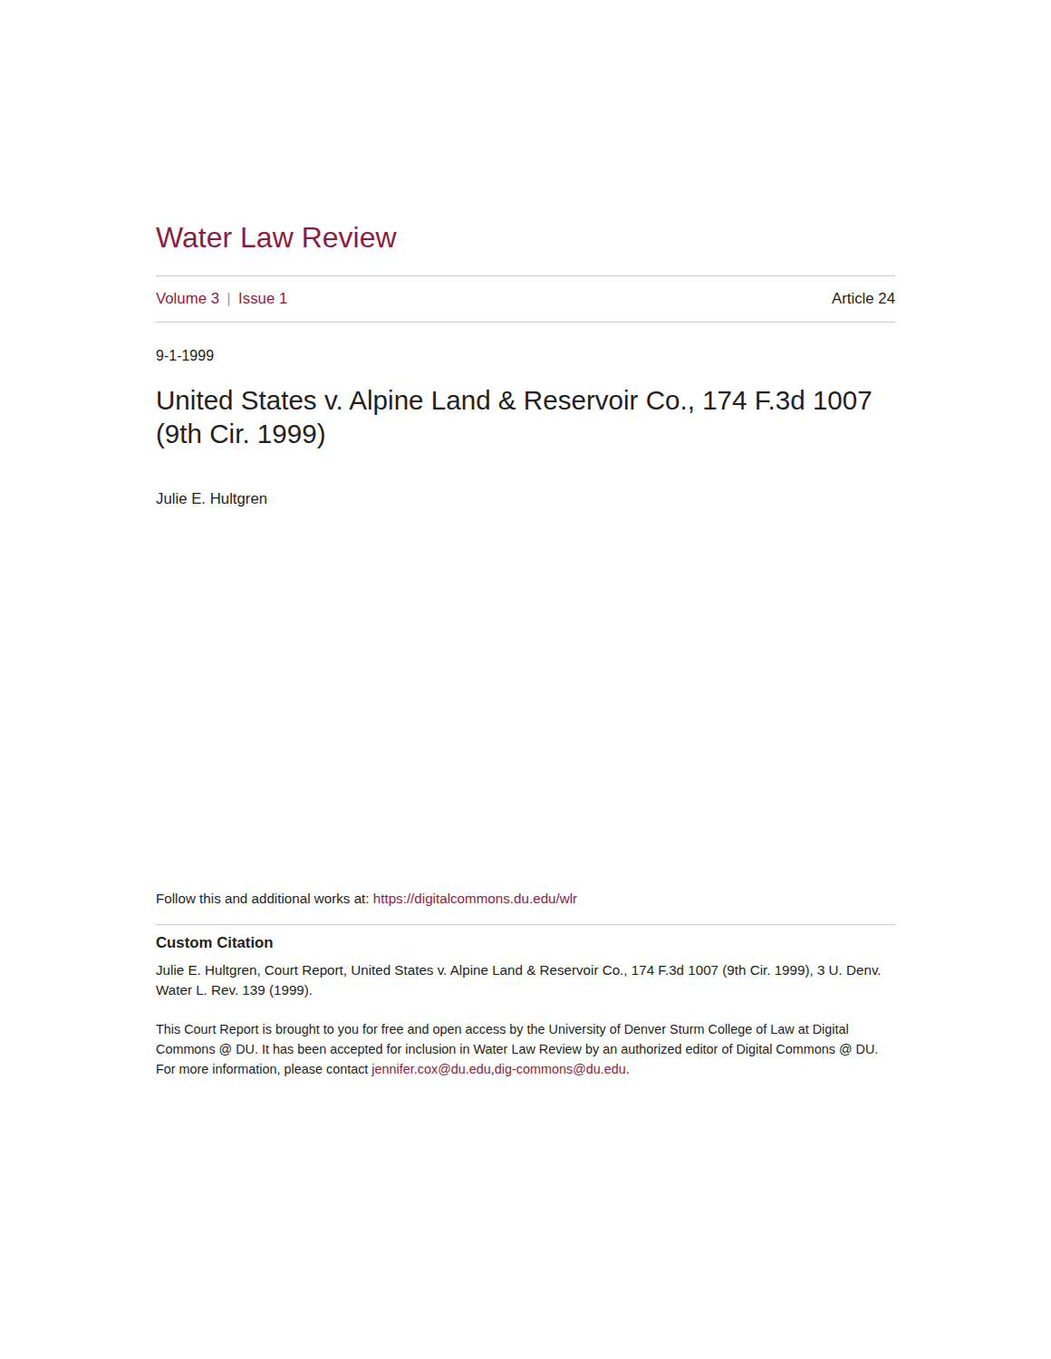Water Law Review
Volume 3|Issue 1 Article 24
9-1-1999
United States v. Alpine Land & Reservoir Co., 174 F.3d 1007 (9th Cir. 1999)
Julie E. Hultgren
Follow this and additional works at: https://digitalcommons.du.edu/wlr
Custom Citation
Julie E. Hultgren, Court Report, United States v. Alpine Land & Reservoir Co., 174 F.3d 1007 (9th Cir. 1999), 3 U. Denv. Water L. Rev. 139 (1999).
This Court Report is brought to you for free and open access by the University of Denver Sturm College of Law at Digital Commons @ DU. It has been accepted for inclusion in Water Law Review by an authorized editor of Digital Commons @ DU. For more information, please contact jennifer.cox@du.edu,dig-commons@du.edu.